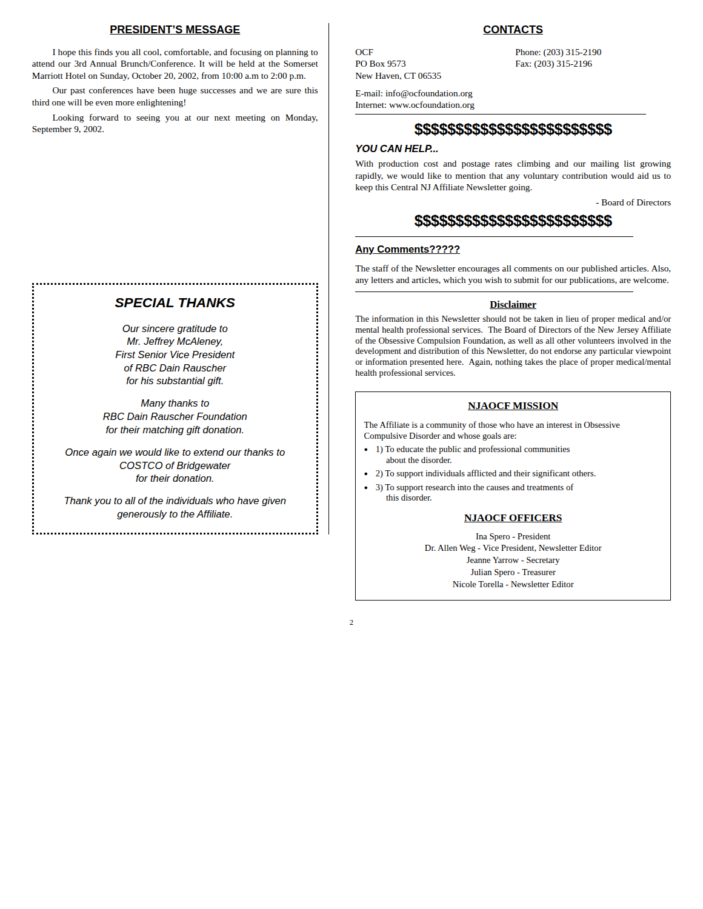PRESIDENT’S MESSAGE
I hope this finds you all cool, comfortable, and focusing on planning to attend our 3rd Annual Brunch/Conference. It will be held at the Somerset Marriott Hotel on Sunday, October 20, 2002, from 10:00 a.m to 2:00 p.m.
Our past conferences have been huge successes and we are sure this third one will be even more enlightening!
Looking forward to seeing you at our next meeting on Monday, September 9, 2002.
SPECIAL THANKS
Our sincere gratitude to
Mr. Jeffrey McAleney,
First Senior Vice President
of RBC Dain Rauscher
for his substantial gift.
Many thanks to
RBC Dain Rauscher Foundation
for their matching gift donation.
Once again we would like to extend our thanks to COSTCO of Bridgewater
for their donation.
Thank you to all of the individuals who have given generously to the Affiliate.
CONTACTS
| OCF | Phone: (203) 315-2190 |
| PO Box 9573 | Fax: (203) 315-2196 |
| New Haven, CT 06535 | |
E-mail: info@ocfoundation.org
Internet: www.ocfoundation.org
$$$$$$$$$$$$$$$$$$$$$$$$
YOU CAN HELP...
With production cost and postage rates climbing and our mailing list growing rapidly, we would like to mention that any voluntary contribution would aid us to keep this Central NJ Affiliate Newsletter going.
- Board of Directors
$$$$$$$$$$$$$$$$$$$$$$$$
Any Comments?????
The staff of the Newsletter encourages all comments on our published articles. Also, any letters and articles, which you wish to submit for our publications, are welcome.
Disclaimer
The information in this Newsletter should not be taken in lieu of proper medical and/or mental health professional services. The Board of Directors of the New Jersey Affiliate of the Obsessive Compulsion Foundation, as well as all other volunteers involved in the development and distribution of this Newsletter, do not endorse any particular viewpoint or information presented here. Again, nothing takes the place of proper medical/mental health professional services.
NJAOCF MISSION
The Affiliate is a community of those who have an interest in Obsessive Compulsive Disorder and whose goals are:
1) To educate the public and professional communities about the disorder.
2) To support individuals afflicted and their significant others.
3) To support research into the causes and treatments of this disorder.
NJAOCF OFFICERS
Ina Spero - President
Dr. Allen Weg - Vice President, Newsletter Editor
Jeanne Yarrow - Secretary
Julian Spero - Treasurer
Nicole Torella - Newsletter Editor
2